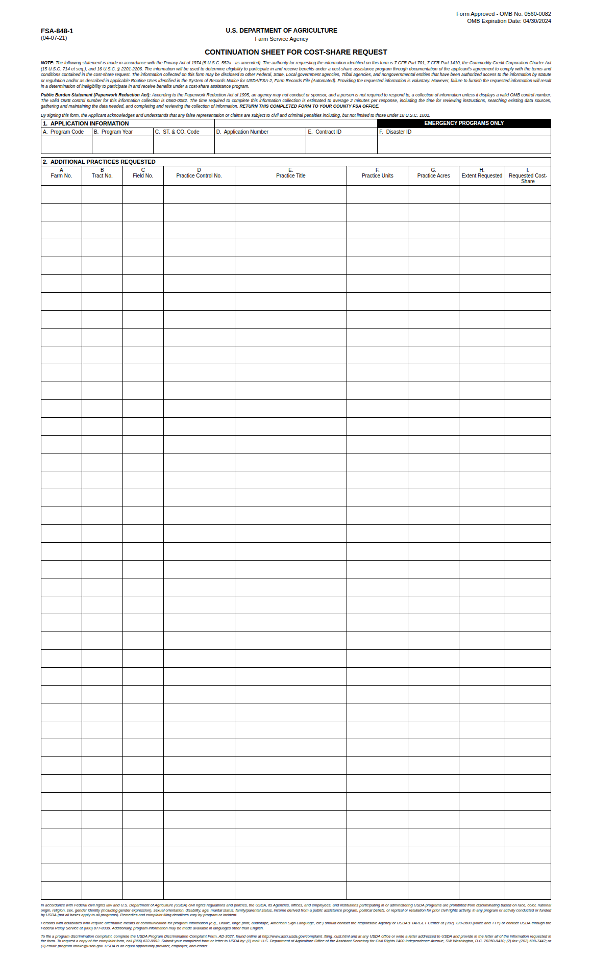Form Approved - OMB No. 0560-0082
OMB Expiration Date: 04/30/2024
FSA-848-1
(04-07-21)
U.S. DEPARTMENT OF AGRICULTURE
Farm Service Agency
CONTINUATION SHEET FOR COST-SHARE REQUEST
NOTE: The following statement is made in accordance with the Privacy Act of 1974 (5 U.S.C. 552a - as amended). The authority for requesting the information identified on this form is 7 CFR Part 701, 7 CFR Part 1410, the Commodity Credit Corporation Charter Act (15 U.S.C. 714 et seq.), and 16 U.S.C. § 2201-2206. The information will be used to determine eligibility to participate in and receive benefits under a cost-share assistance program through documentation of the applicant's agreement to comply with the terms and conditions contained in the cost-share request. The information collected on this form may be disclosed to other Federal, State, Local government agencies, Tribal agencies, and nongovernmental entities that have been authorized access to the information by statute or regulation and/or as described in applicable Routine Uses identified in the System of Records Notice for USDA/FSA-2, Farm Records File (Automated). Providing the requested information is voluntary. However, failure to furnish the requested information will result in a determination of ineligibility to participate in and receive benefits under a cost-share assistance program.
Public Burden Statement (Paperwork Reduction Act): According to the Paperwork Reduction Act of 1995, an agency may not conduct or sponsor, and a person is not required to respond to, a collection of information unless it displays a valid OMB control number. The valid OMB control number for this information collection is 0560-0082. The time required to complete this information collection is estimated to average 2 minutes per response, including the time for reviewing instructions, searching existing data sources, gathering and maintaining the data needed, and completing and reviewing the collection of information. RETURN THIS COMPLETED FORM TO YOUR COUNTY FSA OFFICE.
By signing this form, the Applicant acknowledges and understands that any false representation or claims are subject to civil and criminal penalties including, but not limited to those under 18 U.S.C. 1001.
| 1. APPLICATION INFORMATION | | EMERGENCY PROGRAMS ONLY |
| A. Program Code | B. Program Year | C. ST. & CO. Code | D. Application Number | E. Contract ID | F. Disaster ID |
| 2. ADDITIONAL PRACTICES REQUESTED |
| A Farm No. | B Tract No. | C Field No. | D Practice Control No. | E. Practice Title | F. Practice Units | G. Practice Acres | H. Extent Requested | I. Requested Cost-Share |
In accordance with Federal civil rights law and U.S. Department of Agriculture (USDA) civil rights regulations and policies, the USDA, its Agencies, offices, and employees, and institutions participating in or administering USDA programs are prohibited from discriminating based on race, color, national origin, religion, sex, gender identity (including gender expression), sexual orientation, disability, age, marital status, family/parental status, income derived from a public assistance program, political beliefs, or reprisal or retaliation for prior civil rights activity, in any program or activity conducted or funded by USDA (not all bases apply to all programs). Remedies and complaint filing deadlines vary by program or incident.
Persons with disabilities who require alternative means of communication for program information (e.g., Braille, large print, audiotape, American Sign Language, etc.) should contact the responsible Agency or USDA's TARGET Center at (202) 720-2600 (voice and TTY) or contact USDA through the Federal Relay Service at (800) 877-8339. Additionally, program information may be made available in languages other than English.
To file a program discrimination complaint, complete the USDA Program Discrimination Complaint Form, AD-3027, found online at http://www.ascr.usda.gov/complaint_filing_cust.html and at any USDA office or write a letter addressed to USDA and provide in the letter all of the information requested in the form. To request a copy of the complaint form, call (866) 632-9992. Submit your completed form or letter to USDA by: (1) mail: U.S. Department of Agriculture Office of the Assistant Secretary for Civil Rights 1400 Independence Avenue, SW Washington, D.C. 20250-9410; (2) fax: (202) 690-7442; or (3) email: program.intake@usda.gov. USDA is an equal opportunity provider, employer, and lender.